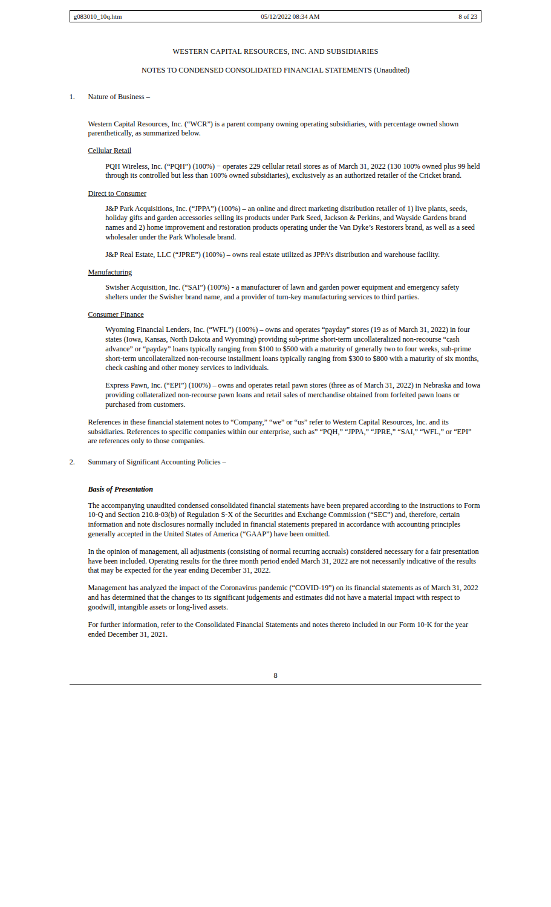g083010_10q.htm
05/12/2022 08:34 AM
8 of 23
WESTERN CAPITAL RESOURCES, INC. AND SUBSIDIARIES
NOTES TO CONDENSED CONSOLIDATED FINANCIAL STATEMENTS (Unaudited)
1.
Nature of Business –
Western Capital Resources, Inc. (“WCR”) is a parent company owning operating subsidiaries, with percentage owned shown parenthetically, as summarized below.
Cellular Retail
PQH Wireless, Inc. (“PQH”) (100%) − operates 229 cellular retail stores as of March 31, 2022 (130 100% owned plus 99 held through its controlled but less than 100% owned subsidiaries), exclusively as an authorized retailer of the Cricket brand.
Direct to Consumer
J&P Park Acquisitions, Inc. (“JPPA”) (100%) – an online and direct marketing distribution retailer of 1) live plants, seeds, holiday gifts and garden accessories selling its products under Park Seed, Jackson & Perkins, and Wayside Gardens brand names and 2) home improvement and restoration products operating under the Van Dyke’s Restorers brand, as well as a seed wholesaler under the Park Wholesale brand.
J&P Real Estate, LLC (“JPRE”) (100%) – owns real estate utilized as JPPA’s distribution and warehouse facility.
Manufacturing
Swisher Acquisition, Inc. (“SAI”) (100%) - a manufacturer of lawn and garden power equipment and emergency safety shelters under the Swisher brand name, and a provider of turn-key manufacturing services to third parties.
Consumer Finance
Wyoming Financial Lenders, Inc. (“WFL”) (100%) – owns and operates “payday” stores (19 as of March 31, 2022) in four states (Iowa, Kansas, North Dakota and Wyoming) providing sub-prime short-term uncollateralized non-recourse “cash advance” or “payday” loans typically ranging from $100 to $500 with a maturity of generally two to four weeks, sub-prime short-term uncollateralized non-recourse installment loans typically ranging from $300 to $800 with a maturity of six months, check cashing and other money services to individuals.
Express Pawn, Inc. (“EPI”) (100%) – owns and operates retail pawn stores (three as of March 31, 2022) in Nebraska and Iowa providing collateralized non-recourse pawn loans and retail sales of merchandise obtained from forfeited pawn loans or purchased from customers.
References in these financial statement notes to “Company,” “we” or “us” refer to Western Capital Resources, Inc. and its subsidiaries. References to specific companies within our enterprise, such as” “PQH,” “JPPA,” “JPRE,” “SAI,” “WFL,” or “EPI” are references only to those companies.
2.
Summary of Significant Accounting Policies –
Basis of Presentation
The accompanying unaudited condensed consolidated financial statements have been prepared according to the instructions to Form 10-Q and Section 210.8-03(b) of Regulation S-X of the Securities and Exchange Commission (“SEC”) and, therefore, certain information and note disclosures normally included in financial statements prepared in accordance with accounting principles generally accepted in the United States of America (“GAAP”) have been omitted.
In the opinion of management, all adjustments (consisting of normal recurring accruals) considered necessary for a fair presentation have been included. Operating results for the three month period ended March 31, 2022 are not necessarily indicative of the results that may be expected for the year ending December 31, 2022.
Management has analyzed the impact of the Coronavirus pandemic (“COVID-19”) on its financial statements as of March 31, 2022 and has determined that the changes to its significant judgements and estimates did not have a material impact with respect to goodwill, intangible assets or long-lived assets.
For further information, refer to the Consolidated Financial Statements and notes thereto included in our Form 10-K for the year ended December 31, 2021.
8